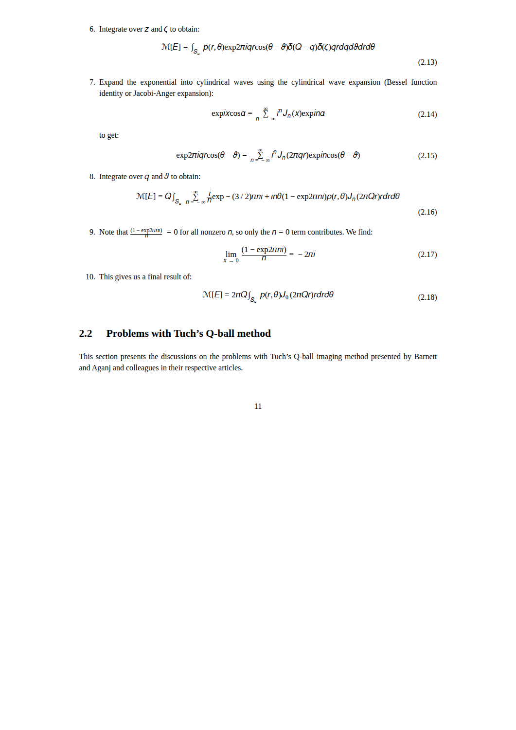Integrate over z and ζ to obtain:
ℳ[E] = ∫Su p(r,θ) exp⁡2πiqr cos⁡(θ−ϑ) δ(Q−q) δ(ζ) qrdqdϑdrdθ
(2.13)
Expand the exponential into cylindrical waves using the cylindrical wave expansion (Bessel function identity or Jacobi-Anger expansion):
exp⁡ixcos⁡α = ∑ n=−∞ ∞ in Jn(x) exp⁡inα
(2.14)
to get:
exp⁡2πiqr cos⁡(θ−ϑ) = ∑ n=−∞ ∞ in Jn(2πqr) exp⁡in cos⁡(θ−ϑ)
(2.15)
Integrate over q and ϑ to obtain:
ℳ[E] = Q ∫Su ∑ n=−∞ ∞ in exp⁡− (3/2) πni + inθ (1−exp⁡2πni) p(r,θ) Jn(2πQr) rdrdθ
(2.16)
Note that (1−exp⁡2πni) n =0 for all nonzero n, so only the n=0 term contributes. We find:
lim x→0 (1−exp⁡2πni) n = −2πi
(2.17)
This gives us a final result of:
ℳ[E] = 2πQ ∫Su p(r,θ) J0(2πQr) rdrdθ
(2.18)
2.2 Problems with Tuch’s Q-ball method
This section presents the discussions on the problems with Tuch’s Q-ball imaging method presented by Barnett and Aganj and colleagues in their respective articles.
11